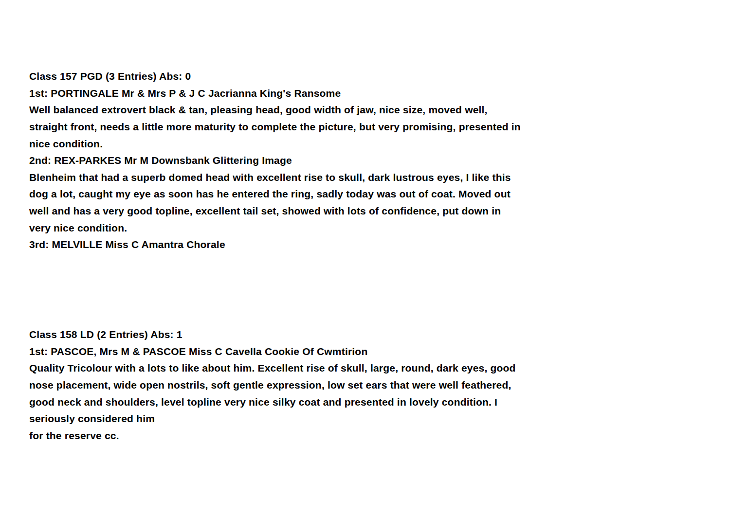Class 157 PGD (3 Entries) Abs: 0
1st: PORTINGALE Mr & Mrs P & J C Jacrianna King's Ransome
Well balanced extrovert black & tan, pleasing head, good width of jaw, nice size, moved well, straight front, needs a little more maturity to complete the picture, but very promising, presented in nice condition.
2nd: REX-PARKES Mr M Downsbank Glittering Image
Blenheim that had a superb domed head with excellent rise to skull, dark lustrous eyes, I like this dog a lot, caught my eye as soon has he entered the ring, sadly today was out of coat. Moved out well and has a very good topline, excellent tail set, showed with lots of confidence, put down in very nice condition.
3rd: MELVILLE Miss C Amantra Chorale
Class 158 LD (2 Entries) Abs: 1
1st: PASCOE, Mrs M & PASCOE Miss C Cavella Cookie Of Cwmtirion
Quality Tricolour with a lots to like about him. Excellent rise of skull, large, round, dark eyes, good nose placement, wide open nostrils, soft gentle expression, low set ears that were well feathered, good neck and shoulders, level topline very nice silky coat and presented in lovely condition. I seriously considered him
for the reserve cc.